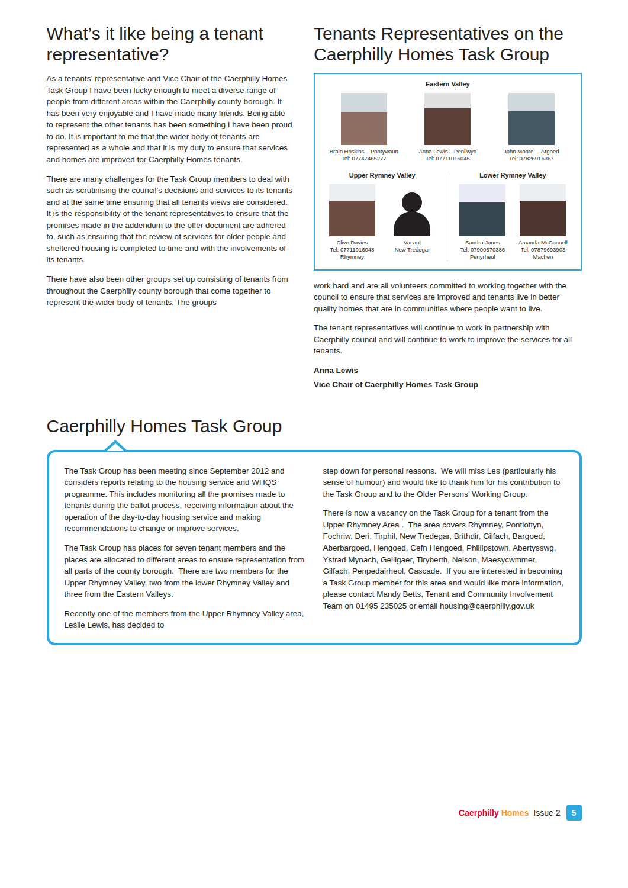What’s it like being a tenant representative?
As a tenants’ representative and Vice Chair of the Caerphilly Homes Task Group I have been lucky enough to meet a diverse range of people from different areas within the Caerphilly county borough. It has been very enjoyable and I have made many friends. Being able to represent the other tenants has been something I have been proud to do. It is important to me that the wider body of tenants are represented as a whole and that it is my duty to ensure that services and homes are improved for Caerphilly Homes tenants.
There are many challenges for the Task Group members to deal with such as scrutinising the council’s decisions and services to its tenants and at the same time ensuring that all tenants views are considered. It is the responsibility of the tenant representatives to ensure that the promises made in the addendum to the offer document are adhered to, such as ensuring that the review of services for older people and sheltered housing is completed to time and with the involvements of its tenants.
There have also been other groups set up consisting of tenants from throughout the Caerphilly county borough that come together to represent the wider body of tenants. The groups
Tenants Representatives on the Caerphilly Homes Task Group
Eastern Valley
Brain Hoskins – Pontywaun
Tel: 07747465277
Anna Lewis – Penllwyn
Tel: 07711016045
John Moore – Argoed
Tel: 07826916367
Upper Rymney Valley
Clive Davies
Tel: 07711016048
Rhymney
Vacant
New Tredegar
Lower Rymney Valley
Sandra Jones
Tel: 07900570386
Penyrheol
Amanda McConnell
Tel: 07879693903
Machen
work hard and are all volunteers committed to working together with the council to ensure that services are improved and tenants live in better quality homes that are in communities where people want to live.
The tenant representatives will continue to work in partnership with Caerphilly council and will continue to work to improve the services for all tenants.
Anna Lewis
Vice Chair of Caerphilly Homes Task Group
Caerphilly Homes Task Group
The Task Group has been meeting since September 2012 and considers reports relating to the housing service and WHQS programme. This includes monitoring all the promises made to tenants during the ballot process, receiving information about the operation of the day-to-day housing service and making recommendations to change or improve services.
The Task Group has places for seven tenant members and the places are allocated to different areas to ensure representation from all parts of the county borough. There are two members for the Upper Rhymney Valley, two from the lower Rhymney Valley and three from the Eastern Valleys.
Recently one of the members from the Upper Rhymney Valley area, Leslie Lewis, has decided to
step down for personal reasons. We will miss Les (particularly his sense of humour) and would like to thank him for his contribution to the Task Group and to the Older Persons’ Working Group.
There is now a vacancy on the Task Group for a tenant from the Upper Rhymney Area . The area covers Rhymney, Pontlottyn, Fochriw, Deri, Tirphil, New Tredegar, Brithdir, Gilfach, Bargoed, Aberbargoed, Hengoed, Cefn Hengoed, Phillipstown, Abertysswg, Ystrad Mynach, Gelligaer, Tiryberth, Nelson, Maesycwmmer, Gilfach, Penpedairheol, Cascade. If you are interested in becoming a Task Group member for this area and would like more information, please contact Mandy Betts, Tenant and Community Involvement Team on 01495 235025 or email housing@caerphilly.gov.uk
Caerphilly Homes Issue 2 5